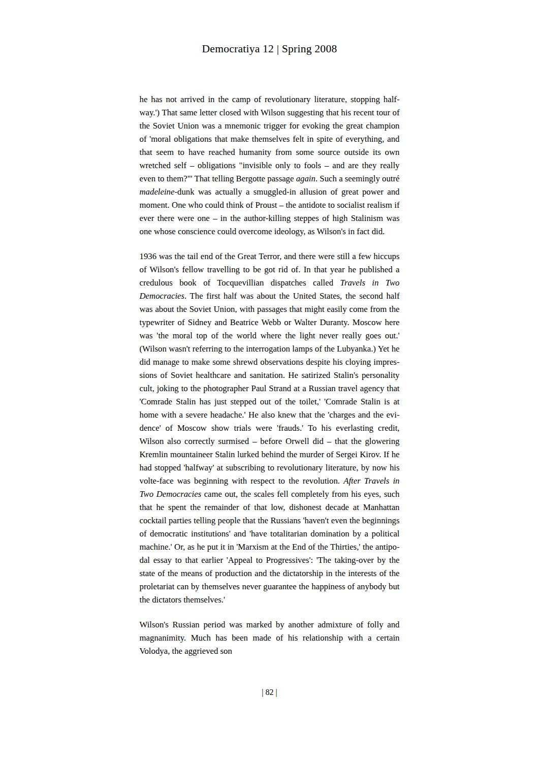Democratiya 12 | Spring 2008
he has not arrived in the camp of revolutionary literature, stopping halfway.') That same letter closed with Wilson suggesting that his recent tour of the Soviet Union was a mnemonic trigger for evoking the great champion of 'moral obligations that make themselves felt in spite of everything, and that seem to have reached humanity from some source outside its own wretched self – obligations "invisible only to fools – and are they really even to them?"' That telling Bergotte passage again. Such a seemingly outré madeleine-dunk was actually a smuggled-in allusion of great power and moment. One who could think of Proust – the antidote to socialist realism if ever there were one – in the author-killing steppes of high Stalinism was one whose conscience could overcome ideology, as Wilson's in fact did.
1936 was the tail end of the Great Terror, and there were still a few hiccups of Wilson's fellow travelling to be got rid of. In that year he published a credulous book of Tocquevillian dispatches called Travels in Two Democracies. The first half was about the United States, the second half was about the Soviet Union, with passages that might easily come from the typewriter of Sidney and Beatrice Webb or Walter Duranty. Moscow here was 'the moral top of the world where the light never really goes out.' (Wilson wasn't referring to the interrogation lamps of the Lubyanka.) Yet he did manage to make some shrewd observations despite his cloying impressions of Soviet healthcare and sanitation. He satirized Stalin's personality cult, joking to the photographer Paul Strand at a Russian travel agency that 'Comrade Stalin has just stepped out of the toilet,' 'Comrade Stalin is at home with a severe headache.' He also knew that the 'charges and the evidence' of Moscow show trials were 'frauds.' To his everlasting credit, Wilson also correctly surmised – before Orwell did – that the glowering Kremlin mountaineer Stalin lurked behind the murder of Sergei Kirov. If he had stopped 'halfway' at subscribing to revolutionary literature, by now his volte-face was beginning with respect to the revolution. After Travels in Two Democracies came out, the scales fell completely from his eyes, such that he spent the remainder of that low, dishonest decade at Manhattan cocktail parties telling people that the Russians 'haven't even the beginnings of democratic institutions' and 'have totalitarian domination by a political machine.' Or, as he put it in 'Marxism at the End of the Thirties,' the antipodal essay to that earlier 'Appeal to Progressives': 'The taking-over by the state of the means of production and the dictatorship in the interests of the proletariat can by themselves never guarantee the happiness of anybody but the dictators themselves.'
Wilson's Russian period was marked by another admixture of folly and magnanimity. Much has been made of his relationship with a certain Volodya, the aggrieved son
| 82 |